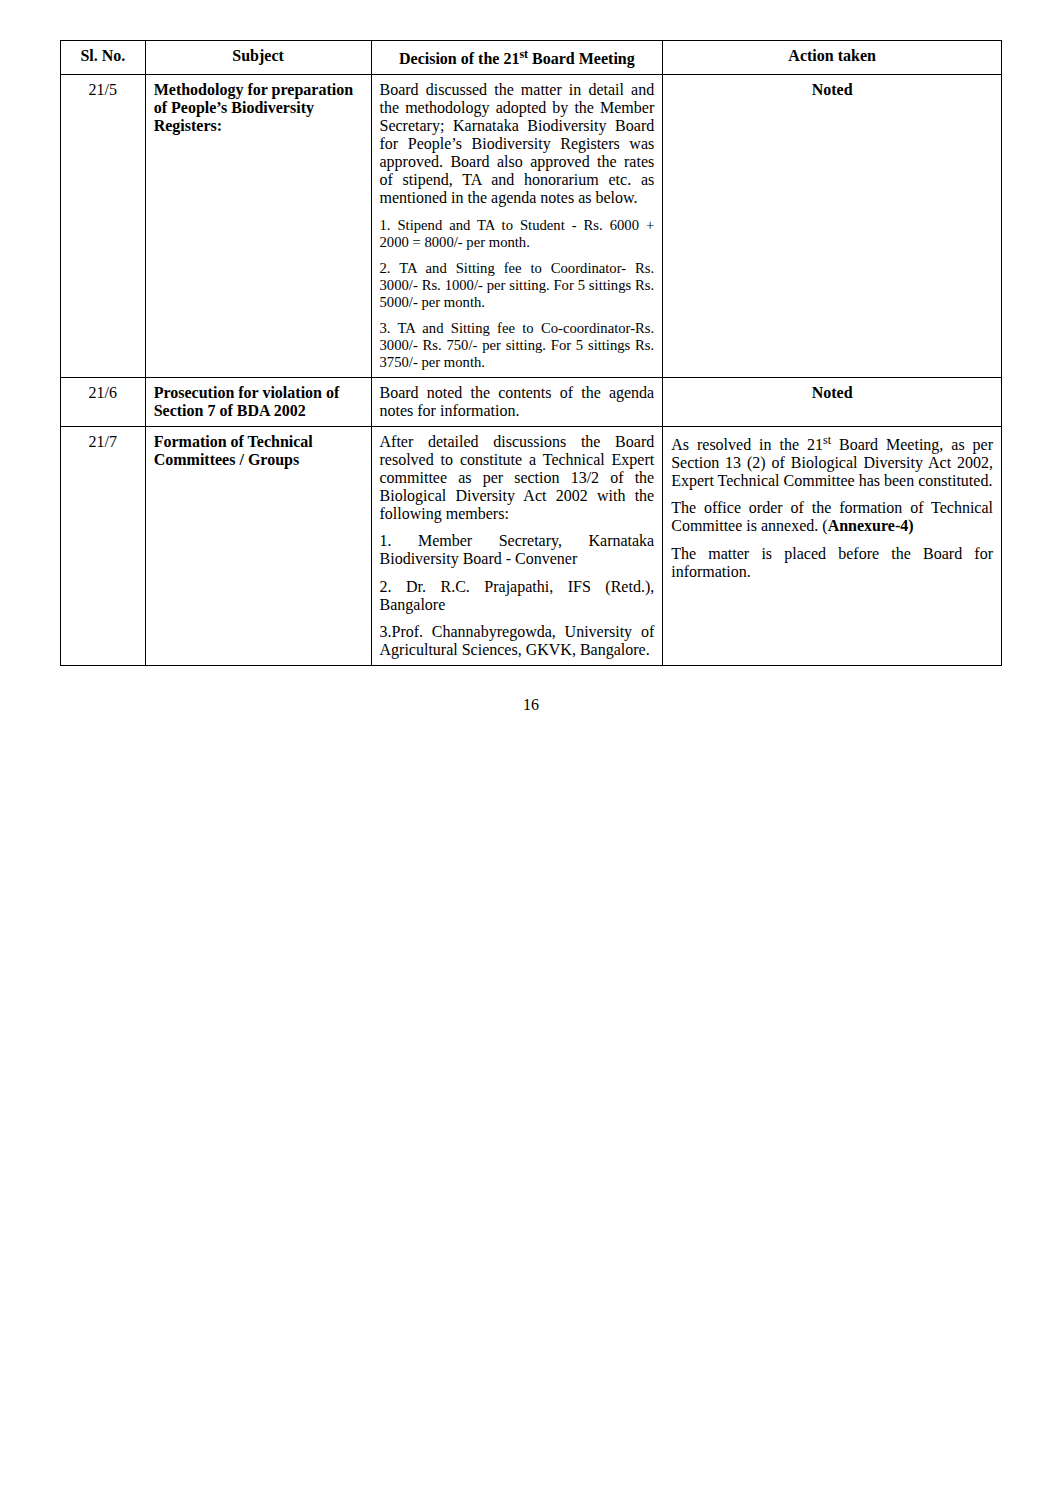| Sl. No. | Subject | Decision of the 21 st Board Meeting | Action taken |
| --- | --- | --- | --- |
| 21/5 | Methodology for preparation of People’s Biodiversity Registers: | Board discussed the matter in detail and the methodology adopted by the Member Secretary; Karnataka Biodiversity Board for People’s Biodiversity Registers was approved. Board also approved the rates of stipend, TA and honorarium etc. as mentioned in the agenda notes as below. 1. Stipend and TA to Student - Rs. 6000 + 2000 = 8000/- per month. 2. TA and Sitting fee to Coordinator- Rs. 3000/- Rs. 1000/- per sitting. For 5 sittings Rs. 5000/- per month. 3. TA and Sitting fee to Co-coordinator-Rs. 3000/- Rs. 750/- per sitting. For 5 sittings Rs. 3750/- per month. | Noted |
| 21/6 | Prosecution for violation of Section 7 of BDA 2002 | Board noted the contents of the agenda notes for information. | Noted |
| 21/7 | Formation of Technical Committees / Groups | After detailed discussions the Board resolved to constitute a Technical Expert committee as per section 13/2 of the Biological Diversity Act 2002 with the following members: 1. Member Secretary, Karnataka Biodiversity Board - Convener 2. Dr. R.C. Prajapathi, IFS (Retd.), Bangalore 3.Prof. Channabyregowda, University of Agricultural Sciences, GKVK, Bangalore. | As resolved in the 21 st Board Meeting, as per Section 13 (2) of Biological Diversity Act 2002, Expert Technical Committee has been constituted. The office order of the formation of Technical Committee is annexed. ( Annexure-4) The matter is placed before the Board for information. |
16